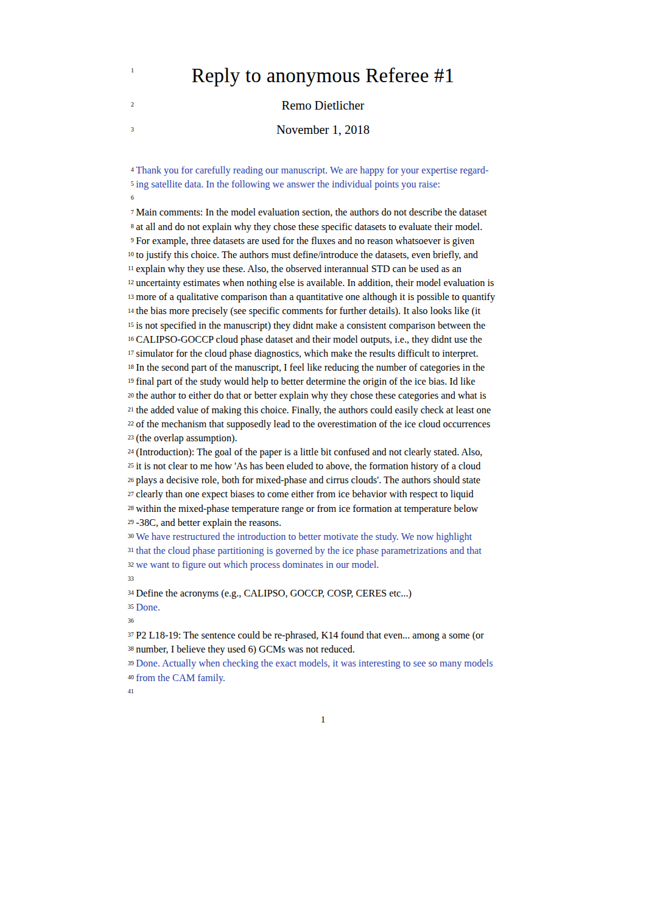Reply to anonymous Referee #1
Remo Dietlicher
November 1, 2018
Thank you for carefully reading our manuscript. We are happy for your expertise regard-
ing satellite data. In the following we answer the individual points you raise:
Main comments: In the model evaluation section, the authors do not describe the dataset
at all and do not explain why they chose these specific datasets to evaluate their model.
For example, three datasets are used for the fluxes and no reason whatsoever is given
to justify this choice. The authors must define/introduce the datasets, even briefly, and
explain why they use these. Also, the observed interannual STD can be used as an
uncertainty estimates when nothing else is available. In addition, their model evaluation is
more of a qualitative comparison than a quantitative one although it is possible to quantify
the bias more precisely (see specific comments for further details). It also looks like (it
is not specified in the manuscript) they didnt make a consistent comparison between the
CALIPSO-GOCCP cloud phase dataset and their model outputs, i.e., they didnt use the
simulator for the cloud phase diagnostics, which make the results difficult to interpret.
In the second part of the manuscript, I feel like reducing the number of categories in the
final part of the study would help to better determine the origin of the ice bias. Id like
the author to either do that or better explain why they chose these categories and what is
the added value of making this choice. Finally, the authors could easily check at least one
of the mechanism that supposedly lead to the overestimation of the ice cloud occurrences
(the overlap assumption).
(Introduction): The goal of the paper is a little bit confused and not clearly stated. Also,
it is not clear to me how 'As has been eluded to above, the formation history of a cloud
plays a decisive role, both for mixed-phase and cirrus clouds'. The authors should state
clearly than one expect biases to come either from ice behavior with respect to liquid
within the mixed-phase temperature range or from ice formation at temperature below
-38C, and better explain the reasons.
We have restructured the introduction to better motivate the study. We now highlight
that the cloud phase partitioning is governed by the ice phase parametrizations and that
we want to figure out which process dominates in our model.
Define the acronyms (e.g., CALIPSO, GOCCP, COSP, CERES etc...)
Done.
P2 L18-19: The sentence could be re-phrased, K14 found that even... among a some (or
number, I believe they used 6) GCMs was not reduced.
Done. Actually when checking the exact models, it was interesting to see so many models
from the CAM family.
1